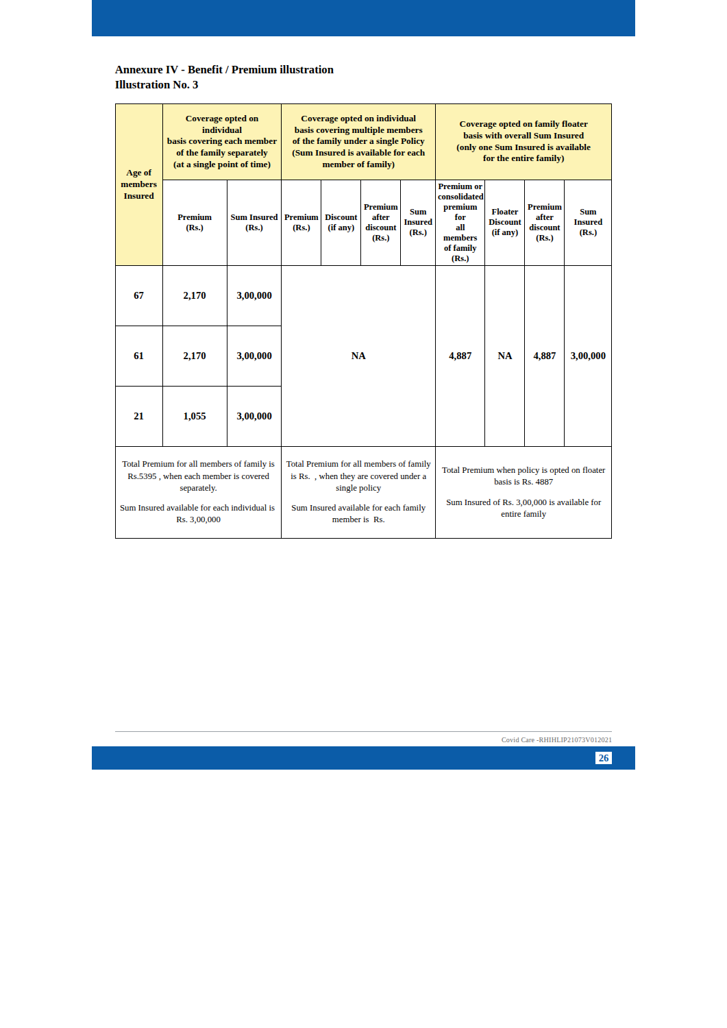Annexure IV - Benefit / Premium illustration
Illustration No. 3
| Age of members Insured | Coverage opted on individual basis covering each member of the family separately (at a single point of time) | Coverage opted on individual basis covering multiple members of the family under a single Policy (Sum Insured is available for each member of family) | Coverage opted on family floater basis with overall Sum Insured (only one Sum Insured is available for the entire family) |
| --- | --- | --- | --- |
| Premium (Rs.) | Sum Insured (Rs.) | Premium (Rs.) | Discount (if any) | Premium after discount (Rs.) | Sum Insured (Rs.) | Premium or consolidated premium for all members of family (Rs.) | Floater Discount (if any) | Premium after discount (Rs.) | Sum Insured (Rs.) |
| 67 | 2,170 | 3,00,000 | NA | 4,887 | NA | 4,887 | 3,00,000 |
| 61 | 2,170 | 3,00,000 |
| 21 | 1,055 | 3,00,000 |
| Total Premium for all members of family is Rs.5395 , when each member is covered separately. Sum Insured available for each individual is Rs. 3,00,000 | Total Premium for all members of family is Rs. , when they are covered under a single policy Sum Insured available for each family member is Rs. | Total Premium when policy is opted on floater basis is Rs. 4887 Sum Insured of Rs. 3,00,000 is available for entire family |
Covid Care -RHIHLIP21073V012021
26